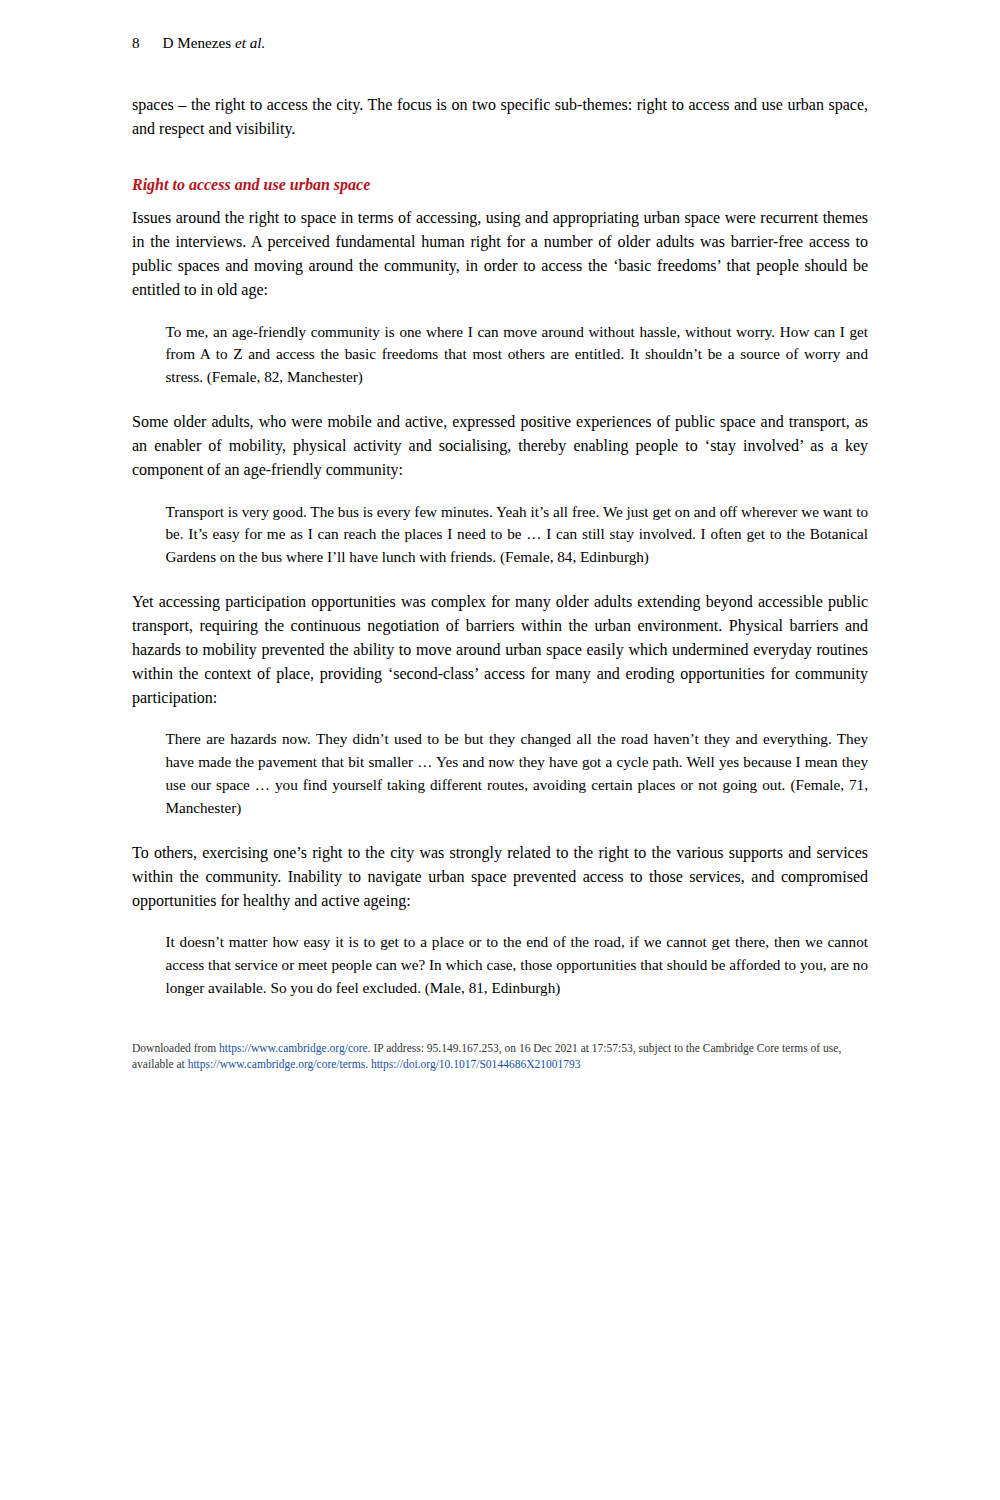8 D Menezes et al.
spaces – the right to access the city. The focus is on two specific sub-themes: right to access and use urban space, and respect and visibility.
Right to access and use urban space
Issues around the right to space in terms of accessing, using and appropriating urban space were recurrent themes in the interviews. A perceived fundamental human right for a number of older adults was barrier-free access to public spaces and moving around the community, in order to access the ‘basic freedoms’ that people should be entitled to in old age:
To me, an age-friendly community is one where I can move around without hassle, without worry. How can I get from A to Z and access the basic freedoms that most others are entitled. It shouldn’t be a source of worry and stress. (Female, 82, Manchester)
Some older adults, who were mobile and active, expressed positive experiences of public space and transport, as an enabler of mobility, physical activity and socialising, thereby enabling people to ‘stay involved’ as a key component of an age-friendly community:
Transport is very good. The bus is every few minutes. Yeah it’s all free. We just get on and off wherever we want to be. It’s easy for me as I can reach the places I need to be … I can still stay involved. I often get to the Botanical Gardens on the bus where I’ll have lunch with friends. (Female, 84, Edinburgh)
Yet accessing participation opportunities was complex for many older adults extending beyond accessible public transport, requiring the continuous negotiation of barriers within the urban environment. Physical barriers and hazards to mobility prevented the ability to move around urban space easily which undermined everyday routines within the context of place, providing ‘second-class’ access for many and eroding opportunities for community participation:
There are hazards now. They didn’t used to be but they changed all the road haven’t they and everything. They have made the pavement that bit smaller … Yes and now they have got a cycle path. Well yes because I mean they use our space … you find yourself taking different routes, avoiding certain places or not going out. (Female, 71, Manchester)
To others, exercising one’s right to the city was strongly related to the right to the various supports and services within the community. Inability to navigate urban space prevented access to those services, and compromised opportunities for healthy and active ageing:
It doesn’t matter how easy it is to get to a place or to the end of the road, if we cannot get there, then we cannot access that service or meet people can we? In which case, those opportunities that should be afforded to you, are no longer available. So you do feel excluded. (Male, 81, Edinburgh)
Downloaded from https://www.cambridge.org/core. IP address: 95.149.167.253, on 16 Dec 2021 at 17:57:53, subject to the Cambridge Core terms of use, available at https://www.cambridge.org/core/terms. https://doi.org/10.1017/S0144686X21001793